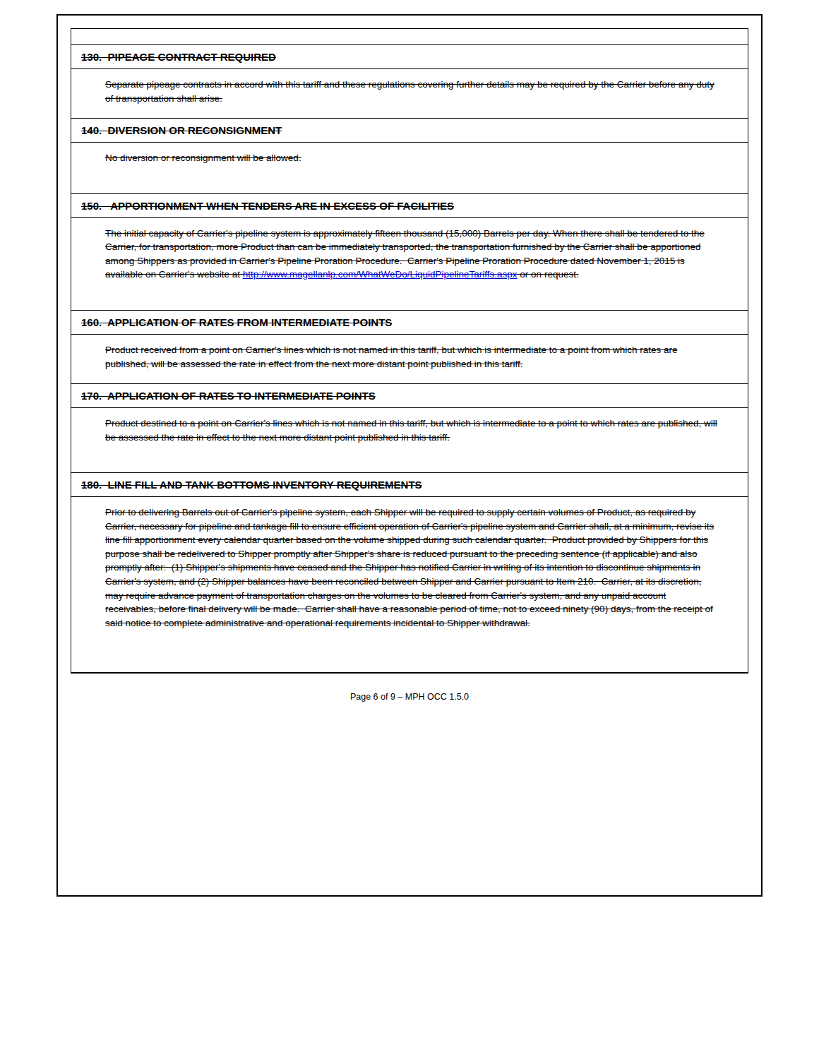130. PIPEAGE CONTRACT REQUIRED
Separate pipeage contracts in accord with this tariff and these regulations covering further details may be required by the Carrier before any duty of transportation shall arise.
140. DIVERSION OR RECONSIGNMENT
No diversion or reconsignment will be allowed.
150. APPORTIONMENT WHEN TENDERS ARE IN EXCESS OF FACILITIES
The initial capacity of Carrier's pipeline system is approximately fifteen thousand (15,000) Barrels per day. When there shall be tendered to the Carrier, for transportation, more Product than can be immediately transported, the transportation furnished by the Carrier shall be apportioned among Shippers as provided in Carrier's Pipeline Proration Procedure. Carrier's Pipeline Proration Procedure dated November 1, 2015 is available on Carrier's website at http://www.magellanlp.com/WhatWeDo/LiquidPipelineTariffs.aspx or on request.
160. APPLICATION OF RATES FROM INTERMEDIATE POINTS
Product received from a point on Carrier's lines which is not named in this tariff, but which is intermediate to a point from which rates are published, will be assessed the rate in effect from the next more distant point published in this tariff.
170. APPLICATION OF RATES TO INTERMEDIATE POINTS
Product destined to a point on Carrier's lines which is not named in this tariff, but which is intermediate to a point to which rates are published, will be assessed the rate in effect to the next more distant point published in this tariff.
180. LINE FILL AND TANK BOTTOMS INVENTORY REQUIREMENTS
Prior to delivering Barrels out of Carrier's pipeline system, each Shipper will be required to supply certain volumes of Product, as required by Carrier, necessary for pipeline and tankage fill to ensure efficient operation of Carrier's pipeline system and Carrier shall, at a minimum, revise its line fill apportionment every calendar quarter based on the volume shipped during such calendar quarter. Product provided by Shippers for this purpose shall be redelivered to Shipper promptly after Shipper's share is reduced pursuant to the preceding sentence (if applicable) and also promptly after: (1) Shipper's shipments have ceased and the Shipper has notified Carrier in writing of its intention to discontinue shipments in Carrier's system, and (2) Shipper balances have been reconciled between Shipper and Carrier pursuant to Item 210. Carrier, at its discretion, may require advance payment of transportation charges on the volumes to be cleared from Carrier's system, and any unpaid account receivables, before final delivery will be made. Carrier shall have a reasonable period of time, not to exceed ninety (90) days, from the receipt of said notice to complete administrative and operational requirements incidental to Shipper withdrawal.
Page 6 of 9 – MPH OCC 1.5.0